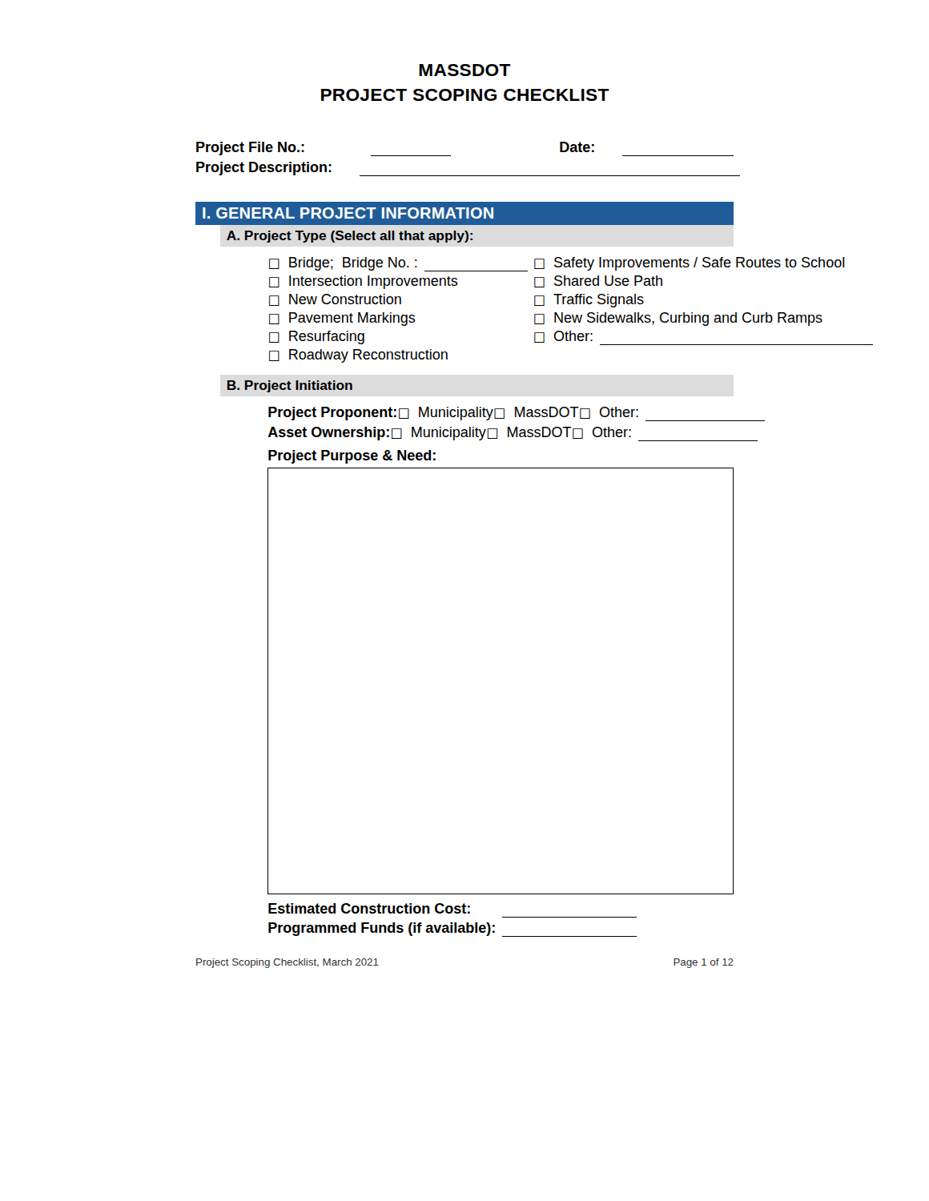MASSDOT
PROJECT SCOPING CHECKLIST
Project File No.: Date:
Project Description:
I. GENERAL PROJECT INFORMATION
A. Project Type (Select all that apply):
☐Bridge; Bridge No. :
☐Safety Improvements / Safe Routes to School
☐Intersection Improvements
☐Shared Use Path
☐New Construction
☐Traffic Signals
☐Pavement Markings
☐New Sidewalks, Curbing and Curb Ramps
☐Resurfacing
☐Other:
☐Roadway Reconstruction
B. Project Initiation
Project Proponent: ☐Municipality ☐MassDOT ☐Other:
Asset Ownership: ☐Municipality ☐MassDOT ☐Other:
Project Purpose & Need:
Estimated Construction Cost:
Programmed Funds (if available):
Project Scoping Checklist, March 2021 Page 1 of 12